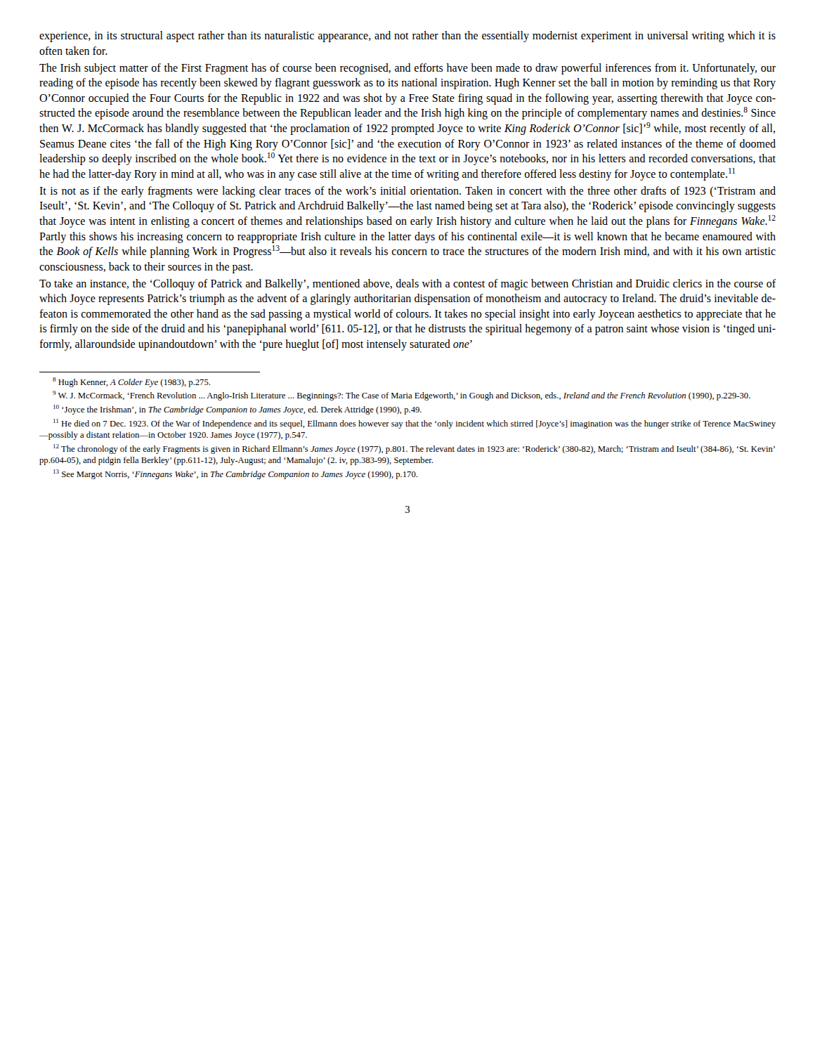experience, in its structural aspect rather than its naturalistic appearance, and not rather than the essentially modernist experiment in universal writing which it is often taken for.
The Irish subject matter of the First Fragment has of course been recognised, and efforts have been made to draw powerful inferences from it. Unfortunately, our reading of the episode has recently been skewed by flagrant guesswork as to its national inspiration. Hugh Kenner set the ball in motion by reminding us that Rory O’Connor occupied the Four Courts for the Republic in 1922 and was shot by a Free State firing squad in the following year, asserting therewith that Joyce constructed the episode around the resemblance between the Republican leader and the Irish high king on the principle of complementary names and destinies.8 Since then W. J. McCormack has blandly suggested that ‘the proclamation of 1922 prompted Joyce to write King Roderick O’Connor [sic]’9 while, most recently of all, Seamus Deane cites ‘the fall of the High King Rory O’Connor [sic]’ and ‘the execution of Rory O’Connor in 1923’ as related instances of the theme of doomed leadership so deeply inscribed on the whole book.10 Yet there is no evidence in the text or in Joyce’s notebooks, nor in his letters and recorded conversations, that he had the latter-day Rory in mind at all, who was in any case still alive at the time of writing and therefore offered less destiny for Joyce to contemplate.11
It is not as if the early fragments were lacking clear traces of the work’s initial orientation. Taken in concert with the three other drafts of 1923 (‘Tristram and Iseult’, ‘St. Kevin’, and ‘The Colloquy of St. Patrick and Archdruid Balkelly’—the last named being set at Tara also), the ‘Roderick’ episode convincingly suggests that Joyce was intent in enlisting a concert of themes and relationships based on early Irish history and culture when he laid out the plans for Finnegans Wake.12 Partly this shows his increasing concern to reappropriate Irish culture in the latter days of his continental exile—it is well known that he became enamoured with the Book of Kells while planning Work in Progress13—but also it reveals his concern to trace the structures of the modern Irish mind, and with it his own artistic consciousness, back to their sources in the past.
To take an instance, the ‘Colloquy of Patrick and Balkelly’, mentioned above, deals with a contest of magic between Christian and Druidic clerics in the course of which Joyce represents Patrick’s triumph as the advent of a glaringly authoritarian dispensation of monotheism and autocracy to Ireland. The druid’s inevitable defeaton is commemorated the other hand as the sad passing a mystical world of colours. It takes no special insight into early Joycean aesthetics to appreciate that he is firmly on the side of the druid and his ‘panepiphanal world’ [611. 05-12], or that he distrusts the spiritual hegemony of a patron saint whose vision is ‘tinged uniformly, allaroundside upinandoutdown’ with the ‘pure hueglut [of] most intensely saturated one’
8 Hugh Kenner, A Colder Eye (1983), p.275.
9 W. J. McCormack, ‘French Revolution ... Anglo-Irish Literature ... Beginnings?: The Case of Maria Edgeworth,’ in Gough and Dickson, eds., Ireland and the French Revolution (1990), p.229-30.
10 ‘Joyce the Irishman’, in The Cambridge Companion to James Joyce, ed. Derek Attridge (1990), p.49.
11 He died on 7 Dec. 1923. Of the War of Independence and its sequel, Ellmann does however say that the ‘only incident which stirred [Joyce’s] imagination was the hunger strike of Terence MacSwiney—possibly a distant relation—in October 1920. James Joyce (1977), p.547.
12 The chronology of the early Fragments is given in Richard Ellmann’s James Joyce (1977), p.801. The relevant dates in 1923 are: ‘Roderick’ (380-82), March; ‘Tristram and Iseult’ (384-86), ‘St. Kevin’ pp.604-05), and pidgin fella Berkley’ (pp.611-12), July-August; and ‘Mamalujo’ (2. iv, pp.383-99), September.
13 See Margot Norris, ‘Finnegans Wake’, in The Cambridge Companion to James Joyce (1990), p.170.
3